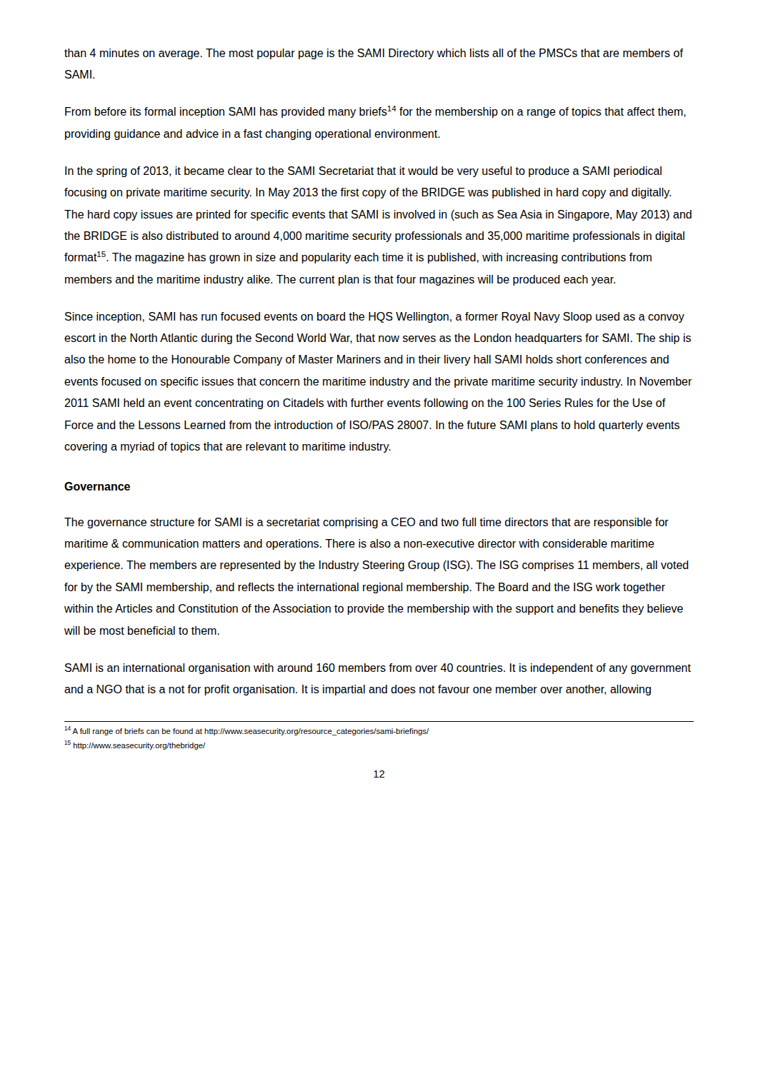than 4 minutes on average. The most popular page is the SAMI Directory which lists all of the PMSCs that are members of SAMI.
From before its formal inception SAMI has provided many briefs14 for the membership on a range of topics that affect them, providing guidance and advice in a fast changing operational environment.
In the spring of 2013, it became clear to the SAMI Secretariat that it would be very useful to produce a SAMI periodical focusing on private maritime security. In May 2013 the first copy of the BRIDGE was published in hard copy and digitally. The hard copy issues are printed for specific events that SAMI is involved in (such as Sea Asia in Singapore, May 2013) and the BRIDGE is also distributed to around 4,000 maritime security professionals and 35,000 maritime professionals in digital format15. The magazine has grown in size and popularity each time it is published, with increasing contributions from members and the maritime industry alike. The current plan is that four magazines will be produced each year.
Since inception, SAMI has run focused events on board the HQS Wellington, a former Royal Navy Sloop used as a convoy escort in the North Atlantic during the Second World War, that now serves as the London headquarters for SAMI. The ship is also the home to the Honourable Company of Master Mariners and in their livery hall SAMI holds short conferences and events focused on specific issues that concern the maritime industry and the private maritime security industry. In November 2011 SAMI held an event concentrating on Citadels with further events following on the 100 Series Rules for the Use of Force and the Lessons Learned from the introduction of ISO/PAS 28007. In the future SAMI plans to hold quarterly events covering a myriad of topics that are relevant to maritime industry.
Governance
The governance structure for SAMI is a secretariat comprising a CEO and two full time directors that are responsible for maritime & communication matters and operations. There is also a non-executive director with considerable maritime experience. The members are represented by the Industry Steering Group (ISG). The ISG comprises 11 members, all voted for by the SAMI membership, and reflects the international regional membership. The Board and the ISG work together within the Articles and Constitution of the Association to provide the membership with the support and benefits they believe will be most beneficial to them.
SAMI is an international organisation with around 160 members from over 40 countries. It is independent of any government and a NGO that is a not for profit organisation. It is impartial and does not favour one member over another, allowing
14 A full range of briefs can be found at http://www.seasecurity.org/resource_categories/sami-briefings/
15 http://www.seasecurity.org/thebridge/
12